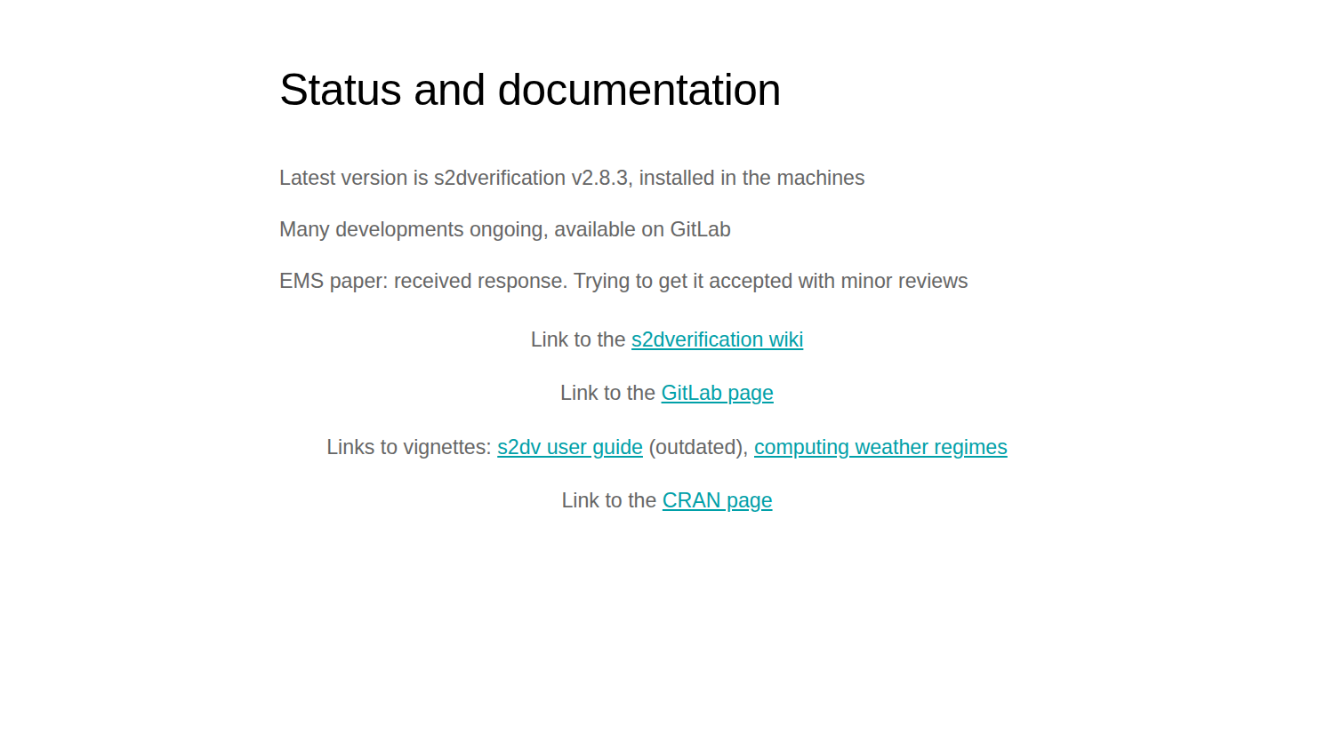Status and documentation
Latest version is s2dverification v2.8.3, installed in the machines
Many developments ongoing, available on GitLab
EMS paper: received response. Trying to get it accepted with minor reviews
Link to the s2dverification wiki
Link to the GitLab page
Links to vignettes: s2dv user guide (outdated), computing weather regimes
Link to the CRAN page